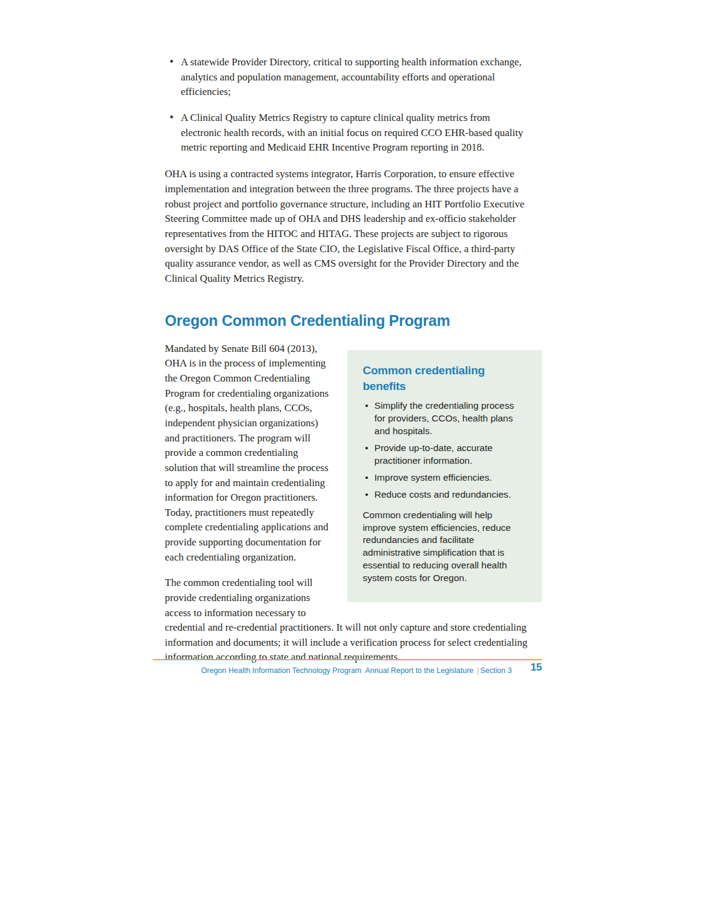A statewide Provider Directory, critical to supporting health information exchange, analytics and population management, accountability efforts and operational efficiencies;
A Clinical Quality Metrics Registry to capture clinical quality metrics from electronic health records, with an initial focus on required CCO EHR-based quality metric reporting and Medicaid EHR Incentive Program reporting in 2018.
OHA is using a contracted systems integrator, Harris Corporation, to ensure effective implementation and integration between the three programs. The three projects have a robust project and portfolio governance structure, including an HIT Portfolio Executive Steering Committee made up of OHA and DHS leadership and ex-officio stakeholder representatives from the HITOC and HITAG. These projects are subject to rigorous oversight by DAS Office of the State CIO, the Legislative Fiscal Office, a third-party quality assurance vendor, as well as CMS oversight for the Provider Directory and the Clinical Quality Metrics Registry.
Oregon Common Credentialing Program
Common credentialing benefits
Simplify the credentialing process for providers, CCOs, health plans and hospitals.
Provide up-to-date, accurate practitioner information.
Improve system efficiencies.
Reduce costs and redundancies.
Common credentialing will help improve system efficiencies, reduce redundancies and facilitate administrative simplification that is essential to reducing overall health system costs for Oregon.
Mandated by Senate Bill 604 (2013), OHA is in the process of implementing the Oregon Common Credentialing Program for credentialing organizations (e.g., hospitals, health plans, CCOs, independent physician organizations) and practitioners. The program will provide a common credentialing solution that will streamline the process to apply for and maintain credentialing information for Oregon practitioners. Today, practitioners must repeatedly complete credentialing applications and provide supporting documentation for each credentialing organization.
The common credentialing tool will provide credentialing organizations access to information necessary to credential and re-credential practitioners. It will not only capture and store credentialing information and documents; it will include a verification process for select credentialing information according to state and national requirements.
Oregon Health Information Technology Program Annual Report to the Legislature |Section 3
15